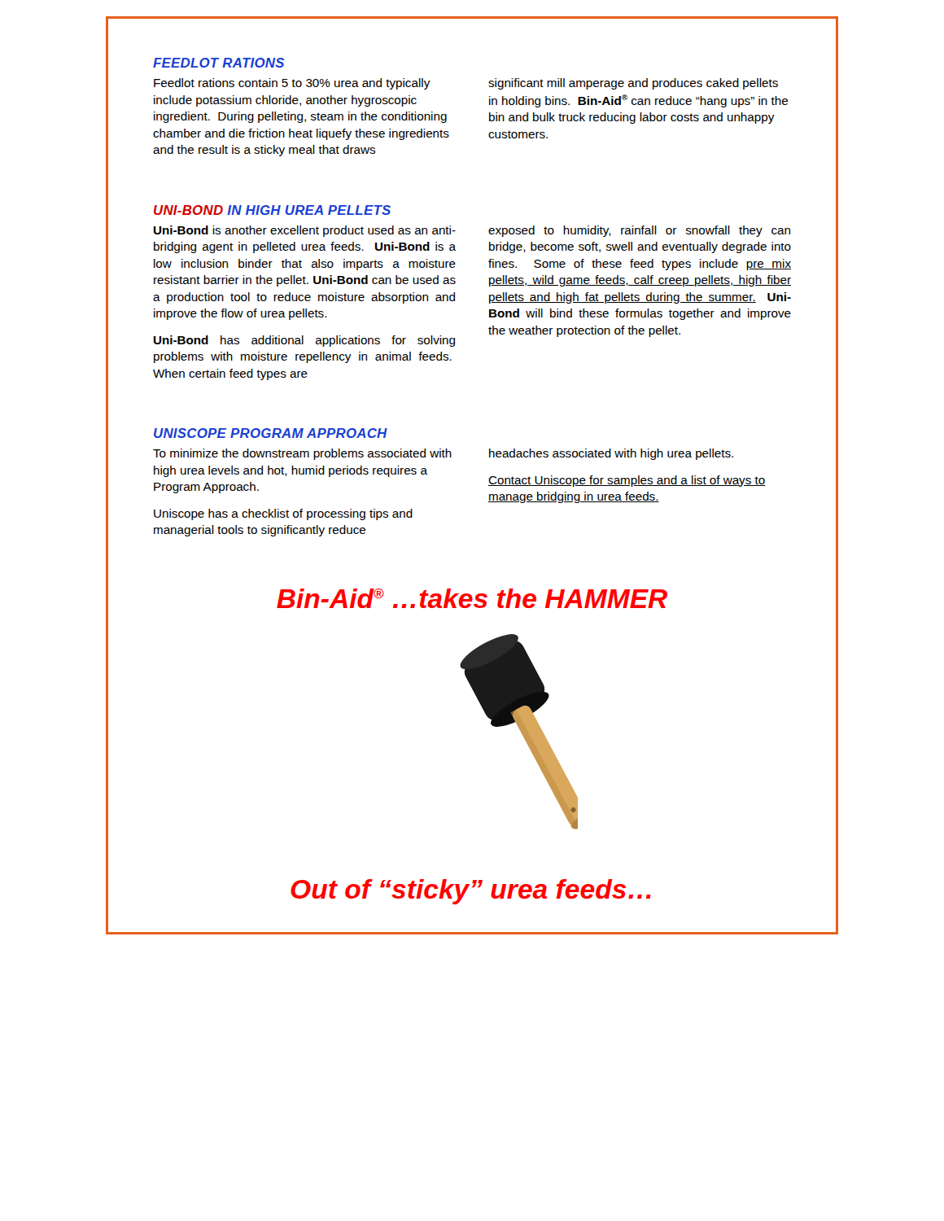FEEDLOT RATIONS
Feedlot rations contain 5 to 30% urea and typically include potassium chloride, another hygroscopic ingredient. During pelleting, steam in the conditioning chamber and die friction heat liquefy these ingredients and the result is a sticky meal that draws
significant mill amperage and produces caked pellets in holding bins. Bin-Aid® can reduce “hang ups” in the bin and bulk truck reducing labor costs and unhappy customers.
UNI-BOND IN HIGH UREA PELLETS
Uni-Bond is another excellent product used as an anti-bridging agent in pelleted urea feeds. Uni-Bond is a low inclusion binder that also imparts a moisture resistant barrier in the pellet. Uni-Bond can be used as a production tool to reduce moisture absorption and improve the flow of urea pellets.
Uni-Bond has additional applications for solving problems with moisture repellency in animal feeds. When certain feed types are
exposed to humidity, rainfall or snowfall they can bridge, become soft, swell and eventually degrade into fines. Some of these feed types include pre mix pellets, wild game feeds, calf creep pellets, high fiber pellets and high fat pellets during the summer. Uni-Bond will bind these formulas together and improve the weather protection of the pellet.
UNISCOPE PROGRAM APPROACH
To minimize the downstream problems associated with high urea levels and hot, humid periods requires a Program Approach.
Uniscope has a checklist of processing tips and managerial tools to significantly reduce
headaches associated with high urea pellets.
Contact Uniscope for samples and a list of ways to manage bridging in urea feeds.
Bin-Aid® …takes the HAMMER
Out of “sticky” urea feeds…